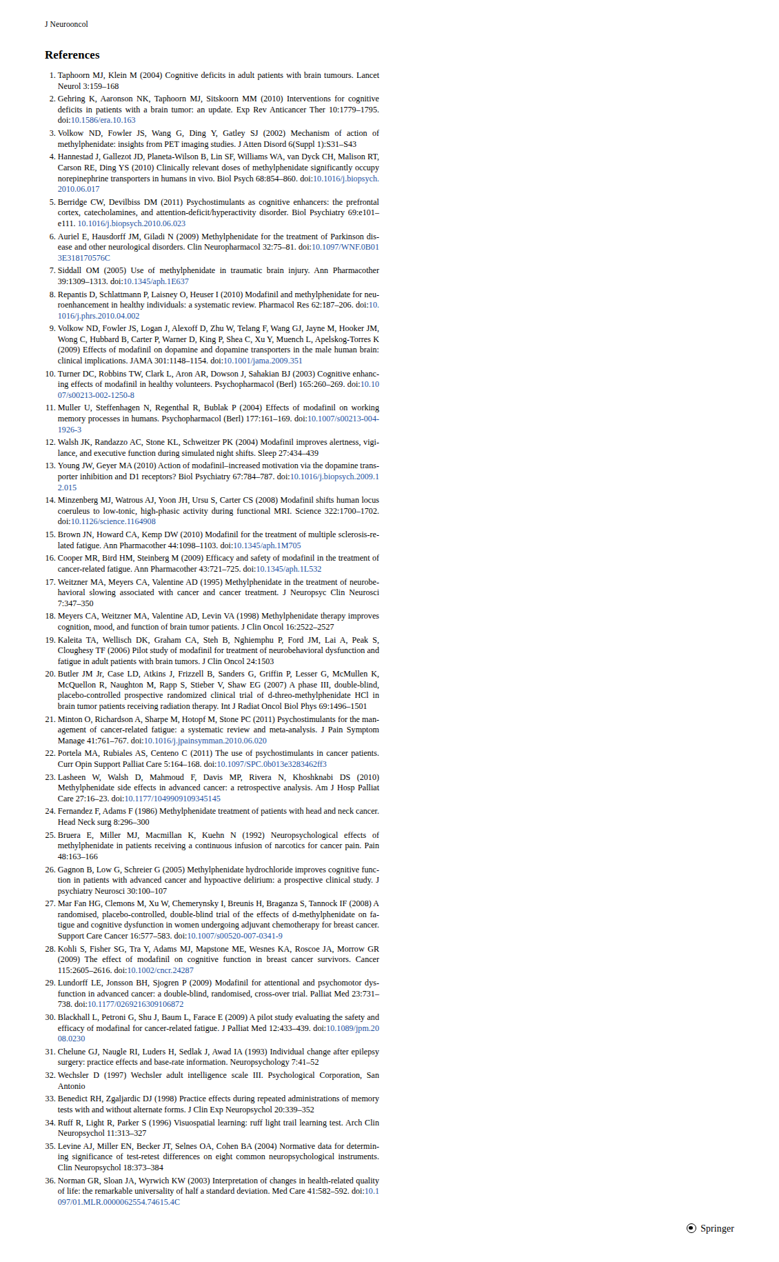J Neurooncol
References
Taphoorn MJ, Klein M (2004) Cognitive deficits in adult patients with brain tumours. Lancet Neurol 3:159–168
Gehring K, Aaronson NK, Taphoorn MJ, Sitskoorn MM (2010) Interventions for cognitive deficits in patients with a brain tumor: an update. Exp Rev Anticancer Ther 10:1779–1795. doi:10.1586/era.10.163
Volkow ND, Fowler JS, Wang G, Ding Y, Gatley SJ (2002) Mechanism of action of methylphenidate: insights from PET imaging studies. J Atten Disord 6(Suppl 1):S31–S43
Hannestad J, Gallezot JD, Planeta-Wilson B, Lin SF, Williams WA, van Dyck CH, Malison RT, Carson RE, Ding YS (2010) Clinically relevant doses of methylphenidate significantly occupy norepinephrine transporters in humans in vivo. Biol Psych 68:854–860. doi:10.1016/j.biopsych.2010.06.017
Berridge CW, Devilbiss DM (2011) Psychostimulants as cognitive enhancers: the prefrontal cortex, catecholamines, and attention-deficit/hyperactivity disorder. Biol Psychiatry 69:e101–e111. 10.1016/j.biopsych.2010.06.023
Auriel E, Hausdorff JM, Giladi N (2009) Methylphenidate for the treatment of Parkinson disease and other neurological disorders. Clin Neuropharmacol 32:75–81. doi:10.1097/WNF.0B013E318170576C
Siddall OM (2005) Use of methylphenidate in traumatic brain injury. Ann Pharmacother 39:1309–1313. doi:10.1345/aph.1E637
Repantis D, Schlattmann P, Laisney O, Heuser I (2010) Modafinil and methylphenidate for neuroenhancement in healthy individuals: a systematic review. Pharmacol Res 62:187–206. doi:10.1016/j.phrs.2010.04.002
Volkow ND, Fowler JS, Logan J, Alexoff D, Zhu W, Telang F, Wang GJ, Jayne M, Hooker JM, Wong C, Hubbard B, Carter P, Warner D, King P, Shea C, Xu Y, Muench L, Apelskog-Torres K (2009) Effects of modafinil on dopamine and dopamine transporters in the male human brain: clinical implications. JAMA 301:1148–1154. doi:10.1001/jama.2009.351
Turner DC, Robbins TW, Clark L, Aron AR, Dowson J, Sahakian BJ (2003) Cognitive enhancing effects of modafinil in healthy volunteers. Psychopharmacol (Berl) 165:260–269. doi:10.1007/s00213-002-1250-8
Muller U, Steffenhagen N, Regenthal R, Bublak P (2004) Effects of modafinil on working memory processes in humans. Psychopharmacol (Berl) 177:161–169. doi:10.1007/s00213-004-1926-3
Walsh JK, Randazzo AC, Stone KL, Schweitzer PK (2004) Modafinil improves alertness, vigilance, and executive function during simulated night shifts. Sleep 27:434–439
Young JW, Geyer MA (2010) Action of modafinil–increased motivation via the dopamine transporter inhibition and D1 receptors? Biol Psychiatry 67:784–787. doi:10.1016/j.biopsych.2009.12.015
Minzenberg MJ, Watrous AJ, Yoon JH, Ursu S, Carter CS (2008) Modafinil shifts human locus coeruleus to low-tonic, high-phasic activity during functional MRI. Science 322:1700–1702. doi:10.1126/science.1164908
Brown JN, Howard CA, Kemp DW (2010) Modafinil for the treatment of multiple sclerosis-related fatigue. Ann Pharmacother 44:1098–1103. doi:10.1345/aph.1M705
Cooper MR, Bird HM, Steinberg M (2009) Efficacy and safety of modafinil in the treatment of cancer-related fatigue. Ann Pharmacother 43:721–725. doi:10.1345/aph.1L532
Weitzner MA, Meyers CA, Valentine AD (1995) Methylphenidate in the treatment of neurobehavioral slowing associated with cancer and cancer treatment. J Neuropsyc Clin Neurosci 7:347–350
Meyers CA, Weitzner MA, Valentine AD, Levin VA (1998) Methylphenidate therapy improves cognition, mood, and function of brain tumor patients. J Clin Oncol 16:2522–2527
Kaleita TA, Wellisch DK, Graham CA, Steh B, Nghiemphu P, Ford JM, Lai A, Peak S, Cloughesy TF (2006) Pilot study of modafinil for treatment of neurobehavioral dysfunction and fatigue in adult patients with brain tumors. J Clin Oncol 24:1503
Butler JM Jr, Case LD, Atkins J, Frizzell B, Sanders G, Griffin P, Lesser G, McMullen K, McQuellon R, Naughton M, Rapp S, Stieber V, Shaw EG (2007) A phase III, double-blind, placebo-controlled prospective randomized clinical trial of d-threo-methylphenidate HCl in brain tumor patients receiving radiation therapy. Int J Radiat Oncol Biol Phys 69:1496–1501
Minton O, Richardson A, Sharpe M, Hotopf M, Stone PC (2011) Psychostimulants for the management of cancer-related fatigue: a systematic review and meta-analysis. J Pain Symptom Manage 41:761–767. doi:10.1016/j.jpainsymman.2010.06.020
Portela MA, Rubiales AS, Centeno C (2011) The use of psychostimulants in cancer patients. Curr Opin Support Palliat Care 5:164–168. doi:10.1097/SPC.0b013e3283462ff3
Lasheen W, Walsh D, Mahmoud F, Davis MP, Rivera N, Khoshknabi DS (2010) Methylphenidate side effects in advanced cancer: a retrospective analysis. Am J Hosp Palliat Care 27:16–23. doi:10.1177/1049909109345145
Fernandez F, Adams F (1986) Methylphenidate treatment of patients with head and neck cancer. Head Neck surg 8:296–300
Bruera E, Miller MJ, Macmillan K, Kuehn N (1992) Neuropsychological effects of methylphenidate in patients receiving a continuous infusion of narcotics for cancer pain. Pain 48:163–166
Gagnon B, Low G, Schreier G (2005) Methylphenidate hydrochloride improves cognitive function in patients with advanced cancer and hypoactive delirium: a prospective clinical study. J psychiatry Neurosci 30:100–107
Mar Fan HG, Clemons M, Xu W, Chemerynsky I, Breunis H, Braganza S, Tannock IF (2008) A randomised, placebo-controlled, double-blind trial of the effects of d-methylphenidate on fatigue and cognitive dysfunction in women undergoing adjuvant chemotherapy for breast cancer. Support Care Cancer 16:577–583. doi:10.1007/s00520-007-0341-9
Kohli S, Fisher SG, Tra Y, Adams MJ, Mapstone ME, Wesnes KA, Roscoe JA, Morrow GR (2009) The effect of modafinil on cognitive function in breast cancer survivors. Cancer 115:2605–2616. doi:10.1002/cncr.24287
Lundorff LE, Jonsson BH, Sjogren P (2009) Modafinil for attentional and psychomotor dysfunction in advanced cancer: a double-blind, randomised, cross-over trial. Palliat Med 23:731–738. doi:10.1177/0269216309106872
Blackhall L, Petroni G, Shu J, Baum L, Farace E (2009) A pilot study evaluating the safety and efficacy of modafinal for cancer-related fatigue. J Palliat Med 12:433–439. doi:10.1089/jpm.2008.0230
Chelune GJ, Naugle RI, Luders H, Sedlak J, Awad IA (1993) Individual change after epilepsy surgery: practice effects and base-rate information. Neuropsychology 7:41–52
Wechsler D (1997) Wechsler adult intelligence scale III. Psychological Corporation, San Antonio
Benedict RH, Zgaljardic DJ (1998) Practice effects during repeated administrations of memory tests with and without alternate forms. J Clin Exp Neuropsychol 20:339–352
Ruff R, Light R, Parker S (1996) Visuospatial learning: ruff light trail learning test. Arch Clin Neuropsychol 11:313–327
Levine AJ, Miller EN, Becker JT, Selnes OA, Cohen BA (2004) Normative data for determining significance of test-retest differences on eight common neuropsychological instruments. Clin Neuropsychol 18:373–384
Norman GR, Sloan JA, Wyrwich KW (2003) Interpretation of changes in health-related quality of life: the remarkable universality of half a standard deviation. Med Care 41:582–592. doi:10.1097/01.MLR.0000062554.74615.4C
Springer